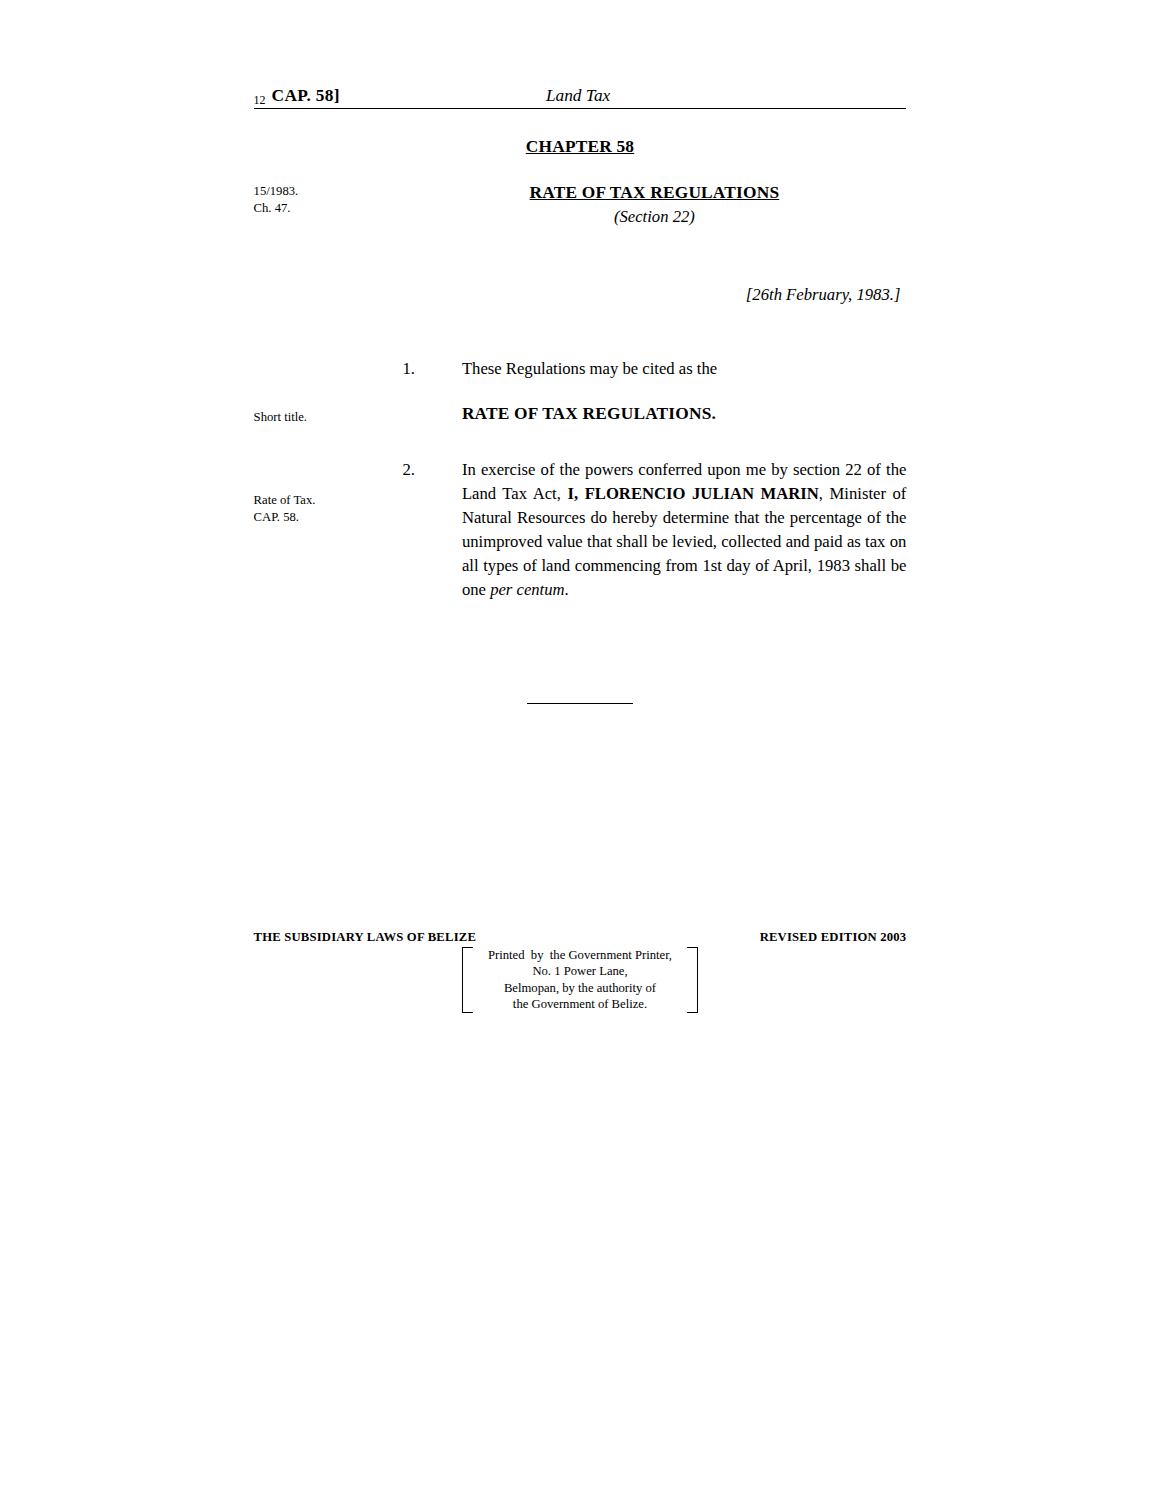12 CAP. 58] Land Tax
CHAPTER 58
15/1983.
Ch. 47.
RATE OF TAX REGULATIONS
(Section 22)
[26th February, 1983.]
Short title.
1. These Regulations may be cited as the
RATE OF TAX REGULATIONS.
Rate of Tax.
CAP. 58.
2. In exercise of the powers conferred upon me by section 22 of the Land Tax Act, I, FLORENCIO JULIAN MARIN, Minister of Natural Resources do hereby determine that the percentage of the unimproved value that shall be levied, collected and paid as tax on all types of land commencing from 1st day of April, 1983 shall be one per centum.
THE SUBSIDIARY LAWS OF BELIZE REVISED EDITION 2003
Printed by the Government Printer,
No. 1 Power Lane,
Belmopan, by the authority of
the Government of Belize.